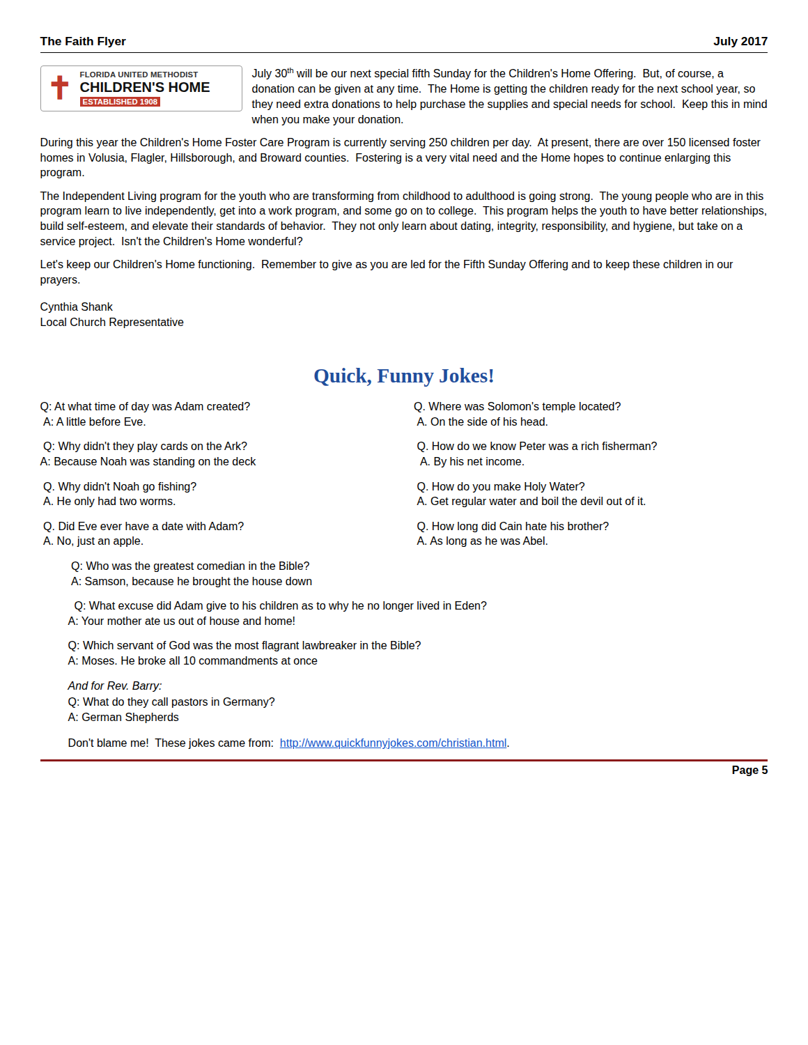The Faith Flyer July 2017
✝
FLORIDA UNITED METHODIST
CHILDREN'S HOME
ESTABLISHED 1908
July 30th will be our next special fifth Sunday for the Children's Home Offering. But, of course, a donation can be given at any time. The Home is getting the children ready for the next school year, so they need extra donations to help purchase the supplies and special needs for school. Keep this in mind when you make your donation.
During this year the Children's Home Foster Care Program is currently serving 250 children per day. At present, there are over 150 licensed foster homes in Volusia, Flagler, Hillsborough, and Broward counties. Fostering is a very vital need and the Home hopes to continue enlarging this program.
The Independent Living program for the youth who are transforming from childhood to adulthood is going strong. The young people who are in this program learn to live independently, get into a work program, and some go on to college. This program helps the youth to have better relationships, build self-esteem, and elevate their standards of behavior. They not only learn about dating, integrity, responsibility, and hygiene, but take on a service project. Isn't the Children's Home wonderful?
Let's keep our Children's Home functioning. Remember to give as you are led for the Fifth Sunday Offering and to keep these children in our prayers.
Cynthia Shank Local Church Representative
Quick, Funny Jokes!
| Q: At what time of day was Adam created? A: A little before Eve. | Q. Where was Solomon's temple located? A. On the side of his head. |
| Q: Why didn't they play cards on the Ark? A: Because Noah was standing on the deck | Q. How do we know Peter was a rich fisherman? A. By his net income. |
| Q. Why didn't Noah go fishing? A. He only had two worms. | Q. How do you make Holy Water? A. Get regular water and boil the devil out of it. |
| Q. Did Eve ever have a date with Adam? A. No, just an apple. | Q. How long did Cain hate his brother? A. As long as he was Abel. |
Q: Who was the greatest comedian in the Bible? A: Samson, because he brought the house down
Q: What excuse did Adam give to his children as to why he no longer lived in Eden? A: Your mother ate us out of house and home!
Q: Which servant of God was the most flagrant lawbreaker in the Bible? A: Moses. He broke all 10 commandments at once
And for Rev. Barry: Q: What do they call pastors in Germany? A: German Shepherds
Don't blame me! These jokes came from: http://www.quickfunnyjokes.com/christian.html.
Page 5